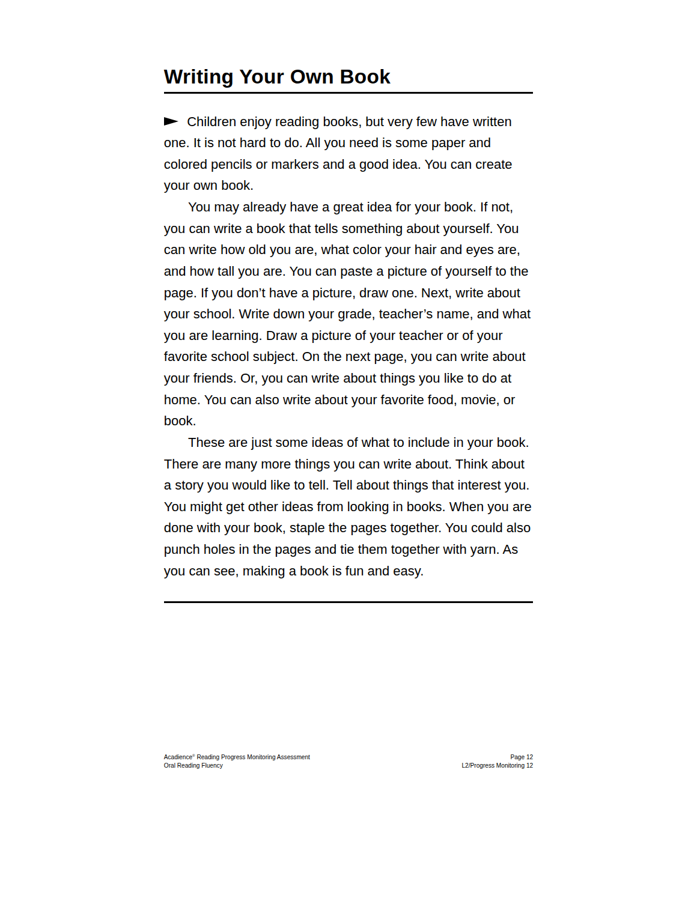Writing Your Own Book
Children enjoy reading books, but very few have written one. It is not hard to do. All you need is some paper and colored pencils or markers and a good idea. You can create your own book.
You may already have a great idea for your book. If not, you can write a book that tells something about yourself. You can write how old you are, what color your hair and eyes are, and how tall you are. You can paste a picture of yourself to the page. If you don’t have a picture, draw one. Next, write about your school. Write down your grade, teacher’s name, and what you are learning. Draw a picture of your teacher or of your favorite school subject. On the next page, you can write about your friends. Or, you can write about things you like to do at home. You can also write about your favorite food, movie, or book.
These are just some ideas of what to include in your book. There are many more things you can write about. Think about a story you would like to tell. Tell about things that interest you. You might get other ideas from looking in books. When you are done with your book, staple the pages together. You could also punch holes in the pages and tie them together with yarn. As you can see, making a book is fun and easy.
Acadience® Reading Progress Monitoring Assessment
Oral Reading Fluency
Page 12
L2/Progress Monitoring 12